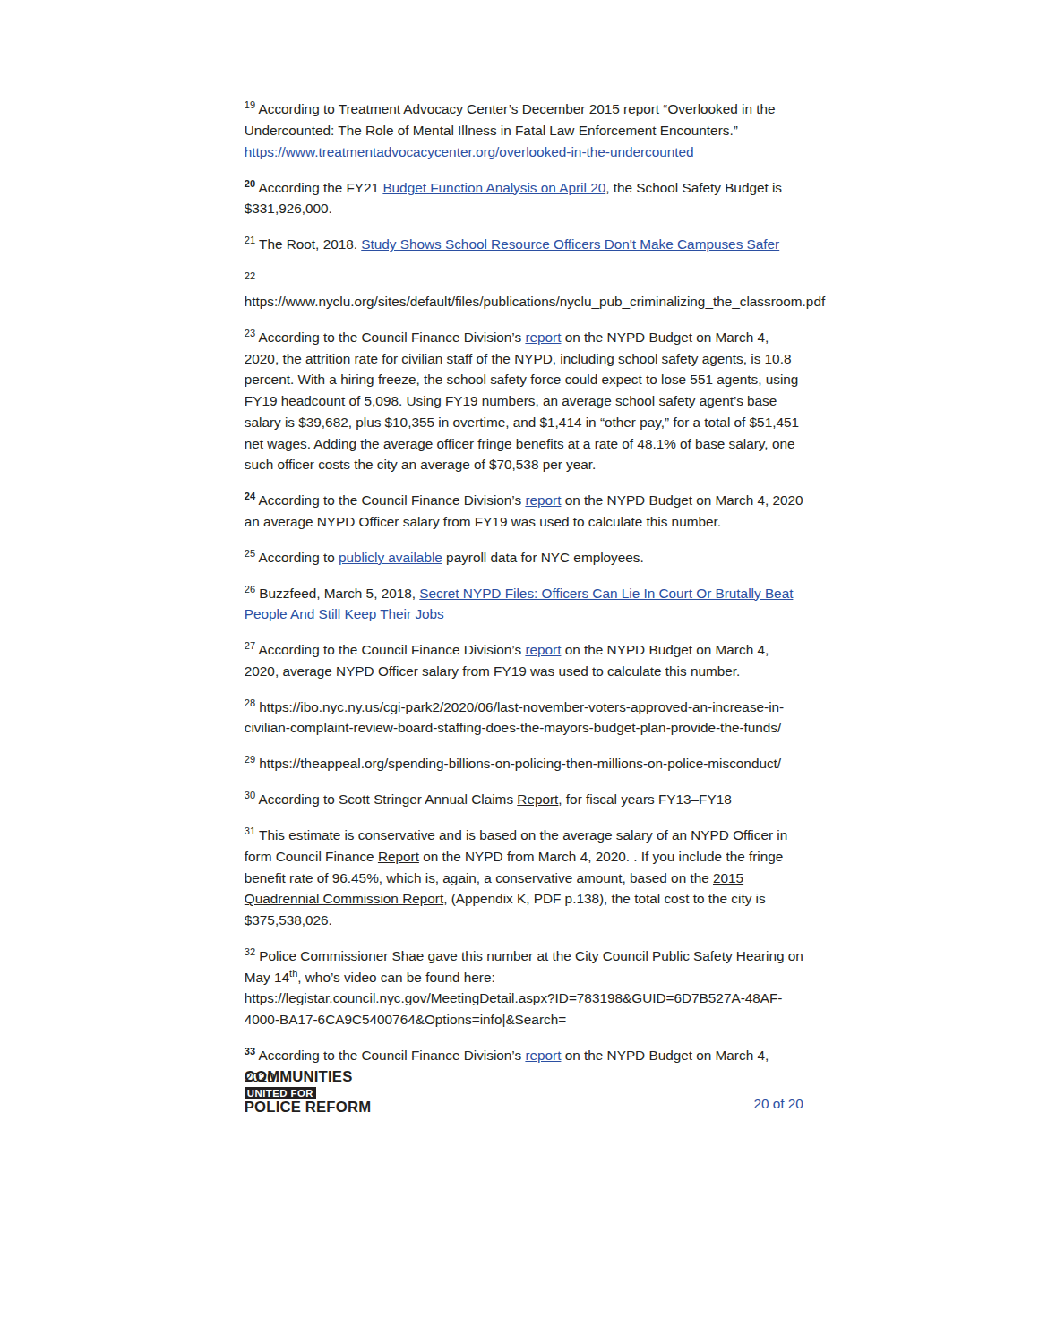19 According to Treatment Advocacy Center’s December 2015 report “Overlooked in the Undercounted: The Role of Mental Illness in Fatal Law Enforcement Encounters.” https://www.treatmentadvocacycenter.org/overlooked-in-the-undercounted
20 According the FY21 Budget Function Analysis on April 20, the School Safety Budget is $331,926,000.
21 The Root, 2018. Study Shows School Resource Officers Don't Make Campuses Safer
22 https://www.nyclu.org/sites/default/files/publications/nyclu_pub_criminalizing_the_classroom.pdf
23 According to the Council Finance Division’s report on the NYPD Budget on March 4, 2020, the attrition rate for civilian staff of the NYPD, including school safety agents, is 10.8 percent. With a hiring freeze, the school safety force could expect to lose 551 agents, using FY19 headcount of 5,098. Using FY19 numbers, an average school safety agent’s base salary is $39,682, plus $10,355 in overtime, and $1,414 in “other pay,” for a total of $51,451 net wages. Adding the average officer fringe benefits at a rate of 48.1% of base salary, one such officer costs the city an average of $70,538 per year.
24 According to the Council Finance Division’s report on the NYPD Budget on March 4, 2020 an average NYPD Officer salary from FY19 was used to calculate this number.
25 According to publicly available payroll data for NYC employees.
26 Buzzfeed, March 5, 2018, Secret NYPD Files: Officers Can Lie In Court Or Brutally Beat People And Still Keep Their Jobs
27 According to the Council Finance Division’s report on the NYPD Budget on March 4, 2020, average NYPD Officer salary from FY19 was used to calculate this number.
28 https://ibo.nyc.ny.us/cgi-park2/2020/06/last-november-voters-approved-an-increase-in-civilian-complaint-review-board-staffing-does-the-mayors-budget-plan-provide-the-funds/
29 https://theappeal.org/spending-billions-on-policing-then-millions-on-police-misconduct/
30 According to Scott Stringer Annual Claims Report, for fiscal years FY13–FY18
31 This estimate is conservative and is based on the average salary of an NYPD Officer in form Council Finance Report on the NYPD from March 4, 2020. . If you include the fringe benefit rate of 96.45%, which is, again, a conservative amount, based on the 2015 Quadrennial Commission Report, (Appendix K, PDF p.138), the total cost to the city is $375,538,026.
32 Police Commissioner Shae gave this number at the City Council Public Safety Hearing on May 14th, who’s video can be found here: https://legistar.council.nyc.gov/MeetingDetail.aspx?ID=783198&GUID=6D7B527A-48AF-4000-BA17-6CA9C5400764&Options=info|&Search=
33 According to the Council Finance Division’s report on the NYPD Budget on March 4, 2020.
COMMUNITIES
UNITED FOR
POLICE REFORM
20 of 20